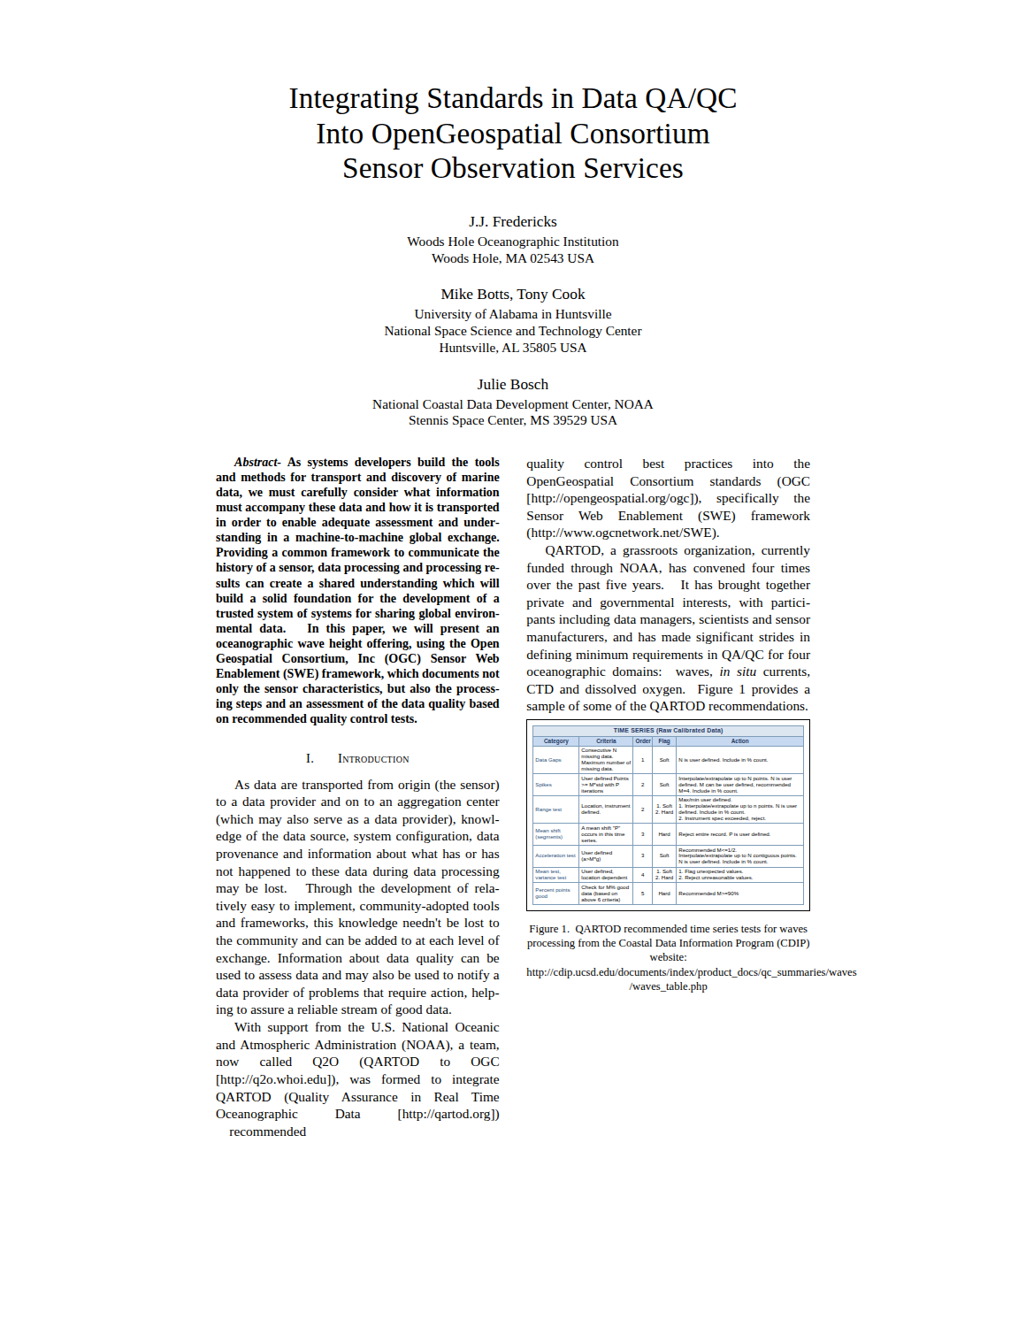Integrating Standards in Data QA/QC
Into OpenGeospatial Consortium
Sensor Observation Services
J.J. Fredericks
Woods Hole Oceanographic Institution
Woods Hole, MA 02543 USA
Mike Botts, Tony Cook
University of Alabama in Huntsville
National Space Science and Technology Center
Huntsville, AL 35805 USA
Julie Bosch
National Coastal Data Development Center, NOAA
Stennis Space Center, MS 39529 USA
Abstract- As systems developers build the tools and methods for transport and discovery of marine data, we must carefully consider what information must accompany these data and how it is transported in order to enable adequate assessment and understanding in a machine-to-machine global exchange. Providing a common framework to communicate the history of a sensor, data processing and processing results can create a shared understanding which will build a solid foundation for the development of a trusted system of systems for sharing global environmental data. In this paper, we will present an oceanographic wave height offering, using the Open Geospatial Consortium, Inc (OGC) Sensor Web Enablement (SWE) framework, which documents not only the sensor characteristics, but also the processing steps and an assessment of the data quality based on recommended quality control tests.
I. Introduction
As data are transported from origin (the sensor) to a data provider and on to an aggregation center (which may also serve as a data provider), knowledge of the data source, system configuration, data provenance and information about what has or has not happened to these data during data processing may be lost. Through the development of relatively easy to implement, community-adopted tools and frameworks, this knowledge needn't be lost to the community and can be added to at each level of exchange. Information about data quality can be used to assess data and may also be used to notify a data provider of problems that require action, helping to assure a reliable stream of good data.
With support from the U.S. National Oceanic and Atmospheric Administration (NOAA), a team, now called Q2O (QARTOD to OGC [http://q2o.whoi.edu]), was formed to integrate QARTOD (Quality Assurance in Real Time Oceanographic Data [http://qartod.org]) recommended
quality control best practices into the OpenGeospatial Consortium standards (OGC [http://opengeospatial.org/ogc]), specifically the Sensor Web Enablement (SWE) framework (http://www.ogcnetwork.net/SWE).
QARTOD, a grassroots organization, currently funded through NOAA, has convened four times over the past five years. It has brought together private and governmental interests, with participants including data managers, scientists and sensor manufacturers, and has made significant strides in defining minimum requirements in QA/QC for four oceanographic domains: waves, in situ currents, CTD and dissolved oxygen. Figure 1 provides a sample of some of the QARTOD recommendations.
| TIME SERIES (Raw Calibrated Data) |
| --- |
| Category | Criteria | Order | Flag | Action |
| Data Gaps | Consecutive N missing data. Maximum number of missing data. | 1 | Soft | N is user defined. Include in % count. |
| Spikes | User defined Points >= M*std with P iterations | 2 | Soft | Interpolate/extrapolate up to N points. N is user defined. M can be user defined, recommended M=4. Include in % count. |
| Range test | Location, instrument defined. | 2 | 1. Soft 2. Hard | Max/min user defined. 1. Interpolate/extrapolate up to n points. N is user defined. Include in % count. 2. Instrument spec exceeded, reject. |
| Mean shift (segments) | A mean shift "P" occurs in this time series. | 3 | Hard | Reject entire record. P is user defined. |
| Acceleration test | User defined (a>M*g) | 3 | Soft | Recommended M<=1/2. Interpolate/extrapolate up to N contiguous points. N is user defined. Include in % count. |
| Mean test, variance test | User defined, location dependent | 4 | 1. Soft 2. Hard | 1. Flag unexpected values. 2. Reject unreasonable values. |
| Percent points good | Check for M% good data (based on above 6 criteria) | 5 | Hard | Recommended M>=90% |
Figure 1. QARTOD recommended time series tests for waves processing from the Coastal Data Information Program (CDIP) website:
http://cdip.ucsd.edu/documents/index/product_docs/qc_summaries/waves
/waves_table.php